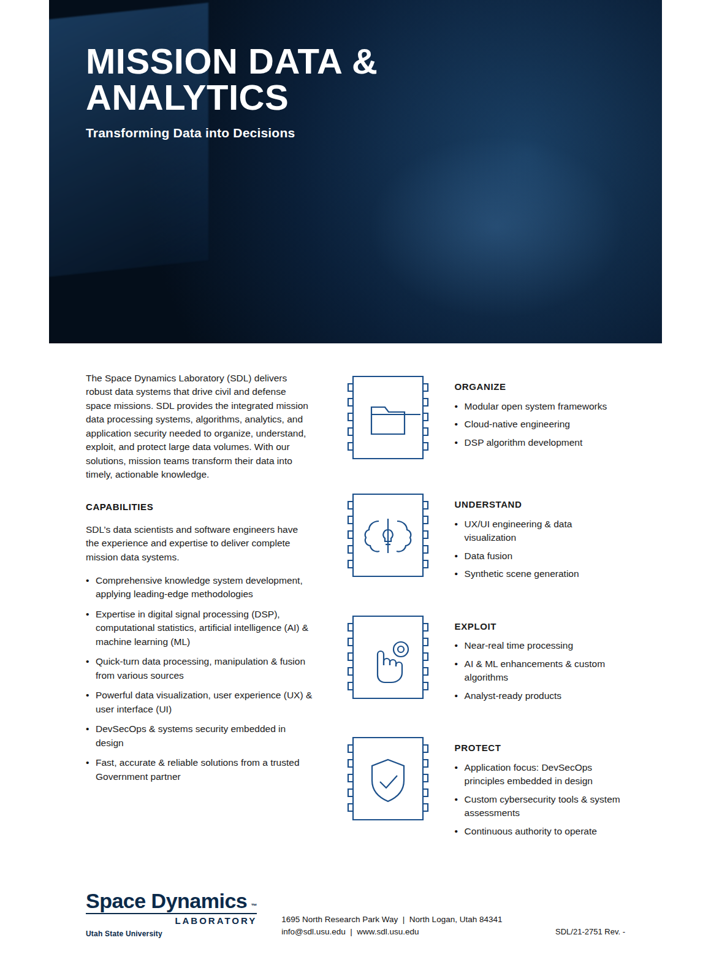Mission Data &
Analytics
Transforming Data into Decisions
The Space Dynamics Laboratory (SDL) delivers robust data systems that drive civil and defense space missions. SDL provides the integrated mission data processing systems, algorithms, analytics, and application security needed to organize, understand, exploit, and protect large data volumes. With our solutions, mission teams transform their data into timely, actionable knowledge.
Capabilities
SDL’s data scientists and software engineers have the experience and expertise to deliver complete mission data systems.
Comprehensive knowledge system development, applying leading-edge methodologies
Expertise in digital signal processing (DSP), computational statistics, artificial intelligence (AI) & machine learning (ML)
Quick-turn data processing, manipulation & fusion from various sources
Powerful data visualization, user experience (UX) & user interface (UI)
DevSecOps & systems security embedded in design
Fast, accurate & reliable solutions from a trusted Government partner
Organize
Modular open system frameworks
Cloud-native engineering
DSP algorithm development
Understand
UX/UI engineering & data visualization
Data fusion
Synthetic scene generation
Exploit
Near-real time processing
AI & ML enhancements & custom algorithms
Analyst-ready products
Protect
Application focus: DevSecOps principles embedded in design
Custom cybersecurity tools & system assessments
Continuous authority to operate
Space Dynamics™
LABORATORY
Utah State University
1695 North Research Park Way | North Logan, Utah 84341
info@sdl.usu.edu | www.sdl.usu.edu
SDL/21-2751 Rev. -